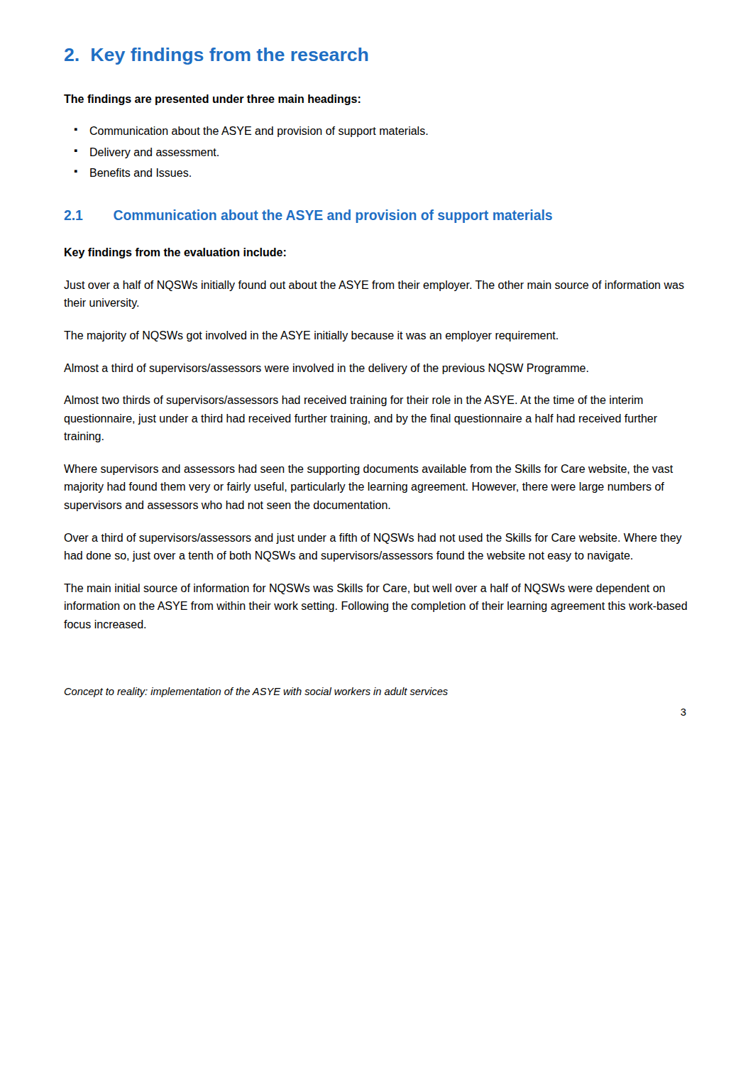2. Key findings from the research
The findings are presented under three main headings:
Communication about the ASYE and provision of support materials.
Delivery and assessment.
Benefits and Issues.
2.1 Communication about the ASYE and provision of support materials
Key findings from the evaluation include:
Just over a half of NQSWs initially found out about the ASYE from their employer. The other main source of information was their university.
The majority of NQSWs got involved in the ASYE initially because it was an employer requirement.
Almost a third of supervisors/assessors were involved in the delivery of the previous NQSW Programme.
Almost two thirds of supervisors/assessors had received training for their role in the ASYE. At the time of the interim questionnaire, just under a third had received further training, and by the final questionnaire a half had received further training.
Where supervisors and assessors had seen the supporting documents available from the Skills for Care website, the vast majority had found them very or fairly useful, particularly the learning agreement. However, there were large numbers of supervisors and assessors who had not seen the documentation.
Over a third of supervisors/assessors and just under a fifth of NQSWs had not used the Skills for Care website. Where they had done so, just over a tenth of both NQSWs and supervisors/assessors found the website not easy to navigate.
The main initial source of information for NQSWs was Skills for Care, but well over a half of NQSWs were dependent on information on the ASYE from within their work setting. Following the completion of their learning agreement this work-based focus increased.
Concept to reality: implementation of the ASYE with social workers in adult services
3